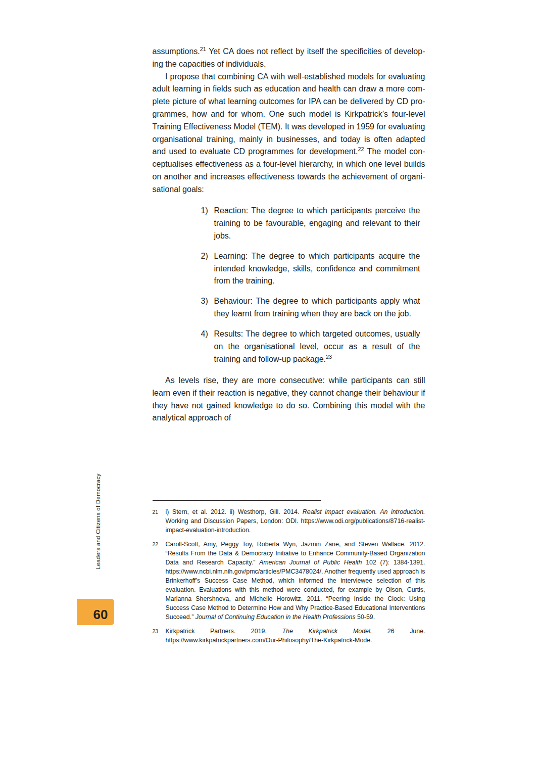Leaders and Citizens of Democracy
60
assumptions.21 Yet CA does not reflect by itself the specificities of developing the capacities of individuals.
I propose that combining CA with well-established models for evaluating adult learning in fields such as education and health can draw a more complete picture of what learning outcomes for IPA can be delivered by CD programmes, how and for whom. One such model is Kirkpatrick’s four-level Training Effectiveness Model (TEM). It was developed in 1959 for evaluating organisational training, mainly in businesses, and today is often adapted and used to evaluate CD programmes for development.22 The model conceptualises effectiveness as a four-level hierarchy, in which one level builds on another and increases effectiveness towards the achievement of organisational goals:
1) Reaction: The degree to which participants perceive the training to be favourable, engaging and relevant to their jobs.
2) Learning: The degree to which participants acquire the intended knowledge, skills, confidence and commitment from the training.
3) Behaviour: The degree to which participants apply what they learnt from training when they are back on the job.
4) Results: The degree to which targeted outcomes, usually on the organisational level, occur as a result of the training and follow-up package.23
As levels rise, they are more consecutive: while participants can still learn even if their reaction is negative, they cannot change their behaviour if they have not gained knowledge to do so. Combining this model with the analytical approach of
21
i) Stern, et al. 2012. ii) Westhorp, Gill. 2014. Realist impact evaluation. An introduction. Working and Discussion Papers, London: ODI. https://www.odi.org/publications/8716-realist-impact-evaluation-introduction.
22
Caroll-Scott, Amy, Peggy Toy, Roberta Wyn, Jazmin Zane, and Steven Wallace. 2012. “Results From the Data & Democracy Initiative to Enhance Community-Based Organization Data and Research Capacity.” American Journal of Public Health 102 (7): 1384-1391. https://www.ncbi.nlm.nih.gov/pmc/articles/PMC3478024/. Another frequently used approach is Brinkerhoff’s Success Case Method, which informed the interviewee selection of this evaluation. Evaluations with this method were conducted, for example by Olson, Curtis, Marianna Shershneva, and Michelle Horowitz. 2011. “Peering Inside the Clock: Using Success Case Method to Determine How and Why Practice-Based Educational Interventions Succeed.” Journal of Continuing Education in the Health Professions 50-59.
23
Kirkpatrick Partners. 2019. The Kirkpatrick Model. 26 June. https://www.kirkpatrickpartners.com/Our-Philosophy/The-Kirkpatrick-Mode.